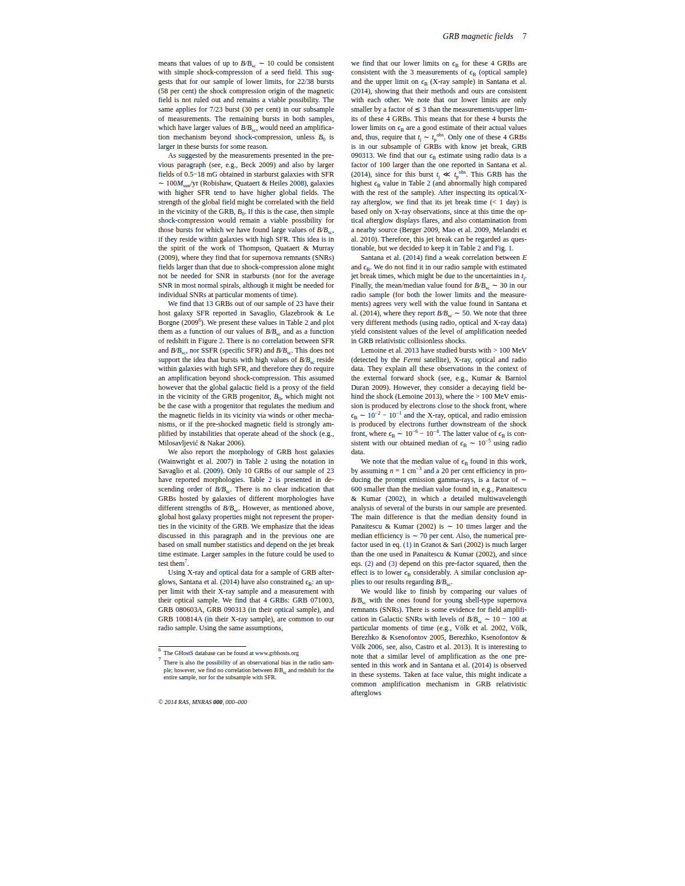GRB magnetic fields 7
means that values of up to B/Bsc ∼ 10 could be consistent with simple shock-compression of a seed field. This suggests that for our sample of lower limits, for 22/38 bursts (58 per cent) the shock compression origin of the magnetic field is not ruled out and remains a viable possibility. The same applies for 7/23 burst (30 per cent) in our subsample of measurements. The remaining bursts in both samples, which have larger values of B/Bsc, would need an amplification mechanism beyond shock-compression, unless B0 is larger in these bursts for some reason.
As suggested by the measurements presented in the previous paragraph (see, e.g., Beck 2009) and also by larger fields of 0.5−18 mG obtained in starburst galaxies with SFR ∼ 100Msun/yr (Robishaw, Quataert & Heiles 2008), galaxies with higher SFR tend to have higher global fields. The strength of the global field might be correlated with the field in the vicinity of the GRB, B0. If this is the case, then simple shock-compression would remain a viable possibility for those bursts for which we have found large values of B/Bsc, if they reside within galaxies with high SFR. This idea is in the spirit of the work of Thompson, Quataert & Murray (2009), where they find that for supernova remnants (SNRs) fields larger than that due to shock-compression alone might not be needed for SNR in starbursts (nor for the average SNR in most normal spirals, although it might be needed for individual SNRs at particular moments of time).
We find that 13 GRBs out of our sample of 23 have their host galaxy SFR reported in Savaglio, Glazebrook & Le Borgne (20096). We present these values in Table 2 and plot them as a function of our values of B/Bsc and as a function of redshift in Figure 2. There is no correlation between SFR and B/Bsc, nor SSFR (specific SFR) and B/Bsc. This does not support the idea that bursts with high values of B/Bsc reside within galaxies with high SFR, and therefore they do require an amplification beyond shock-compression. This assumed however that the global galactic field is a proxy of the field in the vicinity of the GRB progenitor, B0, which might not be the case with a progenitor that regulates the medium and the magnetic fields in its vicinity via winds or other mechanisms, or if the pre-shocked magnetic field is strongly amplified by instabilities that operate ahead of the shock (e.g., Milosavljević & Nakar 2006).
We also report the morphology of GRB host galaxies (Wainwright et al. 2007) in Table 2 using the notation in Savaglio et al. (2009). Only 10 GRBs of our sample of 23 have reported morphologies. Table 2 is presented in descending order of B/Bsc. There is no clear indication that GRBs hosted by galaxies of different morphologies have different strengths of B/Bsc. However, as mentioned above, global host galaxy properties might not represent the properties in the vicinity of the GRB. We emphasize that the ideas discussed in this paragraph and in the previous one are based on small number statistics and depend on the jet break time estimate. Larger samples in the future could be used to test them7.
Using X-ray and optical data for a sample of GRB afterglows, Santana et al. (2014) have also constrained ϵB: an upper limit with their X-ray sample and a measurement with their optical sample. We find that 4 GRBs: GRB 071003, GRB 080603A, GRB 090313 (in their optical sample), and GRB 100814A (in their X-ray sample), are common to our radio sample. Using the same assumptions,
6 The GHostS database can be found at www.grbhosts.org
7 There is also the possibility of an observational bias in the radio sample; however, we find no correlation between B/Bsc and redshift for the entire sample, nor for the subsample with SFR.
© 2014 RAS, MNRAS 000, 000–000
we find that our lower limits on ϵB for these 4 GRBs are consistent with the 3 measurements of ϵB (optical sample) and the upper limit on ϵB (X-ray sample) in Santana et al. (2014), showing that their methods and ours are consistent with each other. We note that our lower limits are only smaller by a factor of ≲ 3 than the measurements/upper limits of these 4 GRBs. This means that for these 4 bursts the lower limits on ϵB are a good estimate of their actual values and, thus, require that tj ∼ tpobs. Only one of these 4 GRBs is in our subsample of GRBs with know jet break, GRB 090313. We find that our ϵB estimate using radio data is a factor of 100 larger than the one reported in Santana et al. (2014), since for this burst tj ≪ tpobs. This GRB has the highest ϵB value in Table 2 (and abnormally high compared with the rest of the sample). After inspecting its optical/X-ray afterglow, we find that its jet break time (< 1 day) is based only on X-ray observations, since at this time the optical afterglow displays flares, and also contamination from a nearby source (Berger 2009, Mao et al. 2009, Melandri et al. 2010). Therefore, this jet break can be regarded as questionable, but we decided to keep it in Table 2 and Fig. 1.
Santana et al. (2014) find a weak correlation between E and ϵB. We do not find it in our radio sample with estimated jet break times, which might be due to the uncertainties in tj. Finally, the mean/median value found for B/Bsc ∼ 30 in our radio sample (for both the lower limits and the measurements) agrees very well with the value found in Santana et al. (2014), where they report B/Bsc ∼ 50. We note that three very different methods (using radio, optical and X-ray data) yield consistent values of the level of amplification needed in GRB relativistic collisionless shocks.
Lemoine et al. 2013 have studied bursts with > 100 MeV (detected by the Fermi satellite), X-ray, optical and radio data. They explain all these observations in the context of the external forward shock (see, e.g., Kumar & Barniol Duran 2009). However, they consider a decaying field behind the shock (Lemoine 2013), where the > 100 MeV emission is produced by electrons close to the shock front, where ϵB ∼ 10−2 − 10−1 and the X-ray, optical, and radio emission is produced by electrons further downstream of the shock front, where ϵB ∼ 10−6 − 10−4. The latter value of ϵB is consistent with our obtained median of ϵB ∼ 10−5 using radio data.
We note that the median value of ϵB found in this work, by assuming n = 1 cm−3 and a 20 per cent efficiency in producing the prompt emission gamma-rays, is a factor of ∼ 600 smaller than the median value found in, e.g., Panaitescu & Kumar (2002), in which a detailed multiwavelength analysis of several of the bursts in our sample are presented. The main difference is that the median density found in Panaitescu & Kumar (2002) is ∼ 10 times larger and the median efficiency is ∼ 70 per cent. Also, the numerical pre-factor used in eq. (1) in Granot & Sari (2002) is much larger than the one used in Panaitescu & Kumar (2002), and since eqs. (2) and (3) depend on this pre-factor squared, then the effect is to lower ϵB considerably. A similar conclusion applies to our results regarding B/Bsc.
We would like to finish by comparing our values of B/Bsc with the ones found for young shell-type supernova remnants (SNRs). There is some evidence for field amplification in Galactic SNRs with levels of B/Bsc ∼ 10 − 100 at particular moments of time (e.g., Völk et al. 2002, Völk, Berezhko & Ksenofontov 2005, Berezhko, Ksenofontov & Völk 2006, see, also, Castro et al. 2013). It is interesting to note that a similar level of amplification as the one presented in this work and in Santana et al. (2014) is observed in these systems. Taken at face value, this might indicate a common amplification mechanism in GRB relativistic afterglows